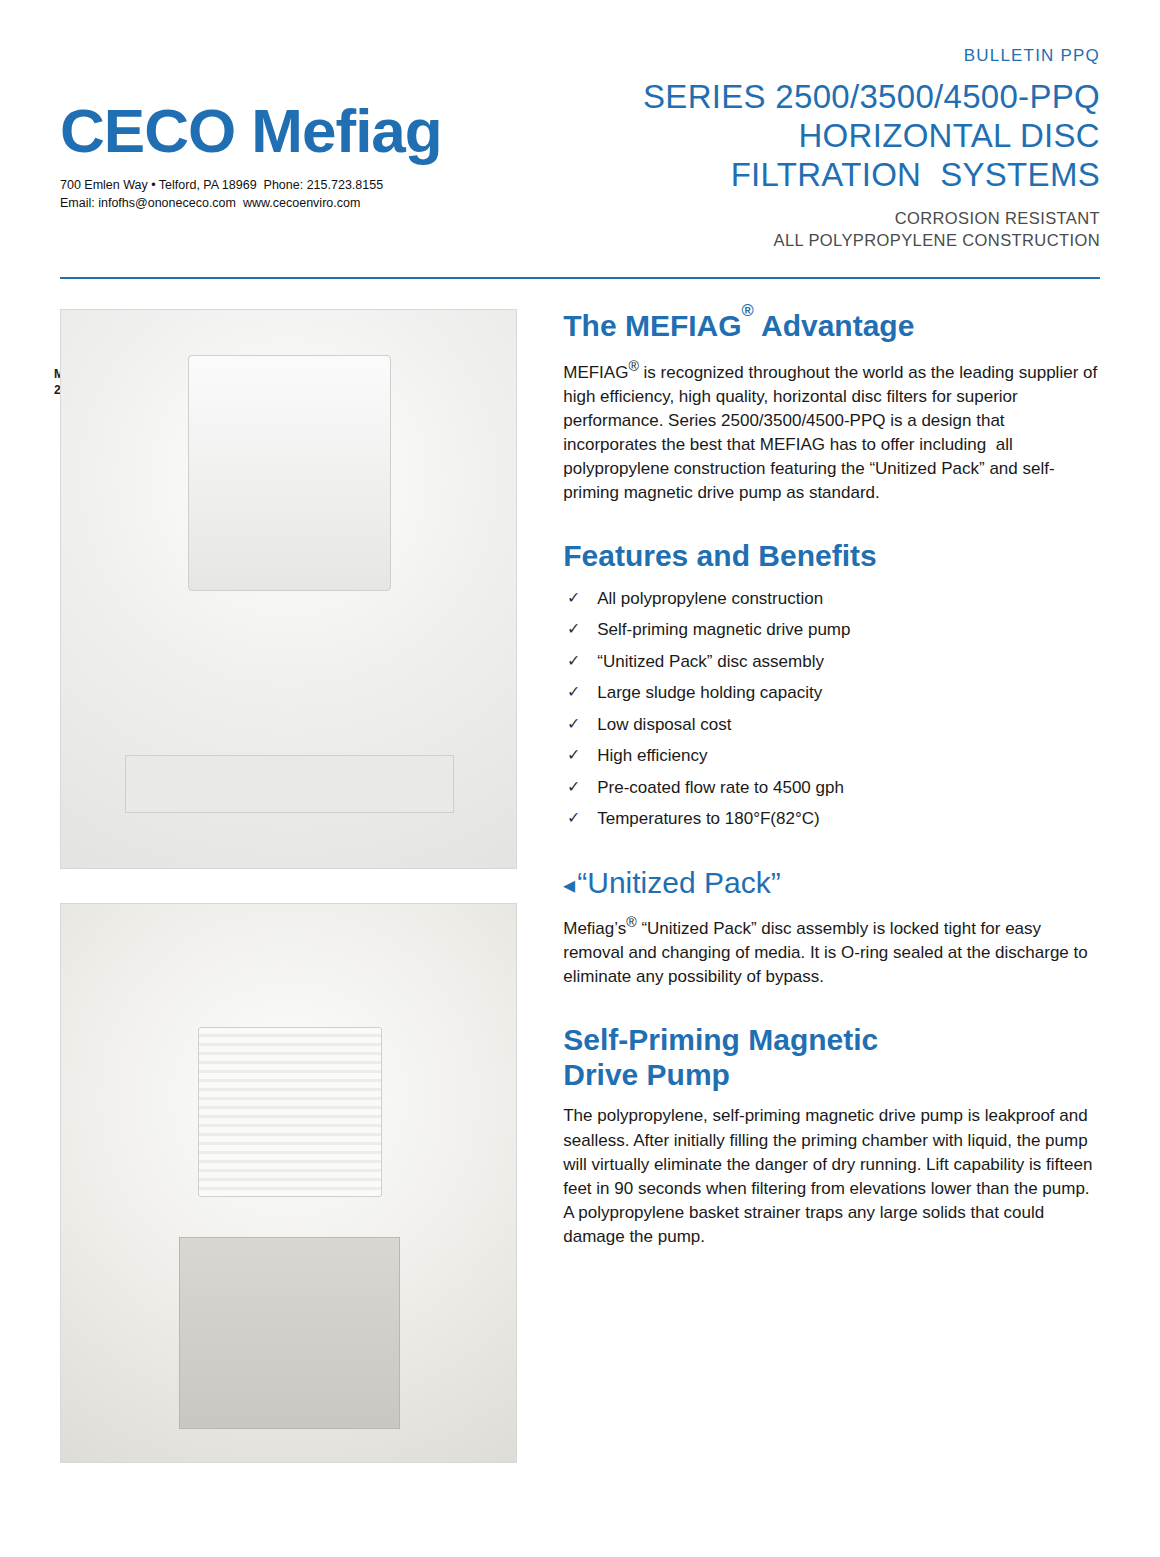CECO Mefiag
700 Emlen Way • Telford, PA 18969 Phone: 215.723.8155
Email: infofhs@ononececo.com www.cecoenviro.com
BULLETIN PPQ
SERIES 2500/3500/4500-PPQ
HORIZONTAL DISC
FILTRATION SYSTEMS
CORROSION RESISTANT
ALL POLYPROPYLENE CONSTRUCTION
Model
2500-PPQ
The MEFIAG® Advantage
MEFIAG® is recognized throughout the world as the leading supplier of high efficiency, high quality, horizontal disc filters for superior performance. Series 2500/3500/4500-PPQ is a design that incorporates the best that MEFIAG has to offer including all polypropylene construction featuring the “Unitized Pack” and self-priming magnetic drive pump as standard.
Features and Benefits
All polypropylene construction
Self-priming magnetic drive pump
“Unitized Pack” disc assembly
Large sludge holding capacity
Low disposal cost
High efficiency
Pre-coated flow rate to 4500 gph
Temperatures to 180°F(82°C)
◂“Unitized Pack”
Mefiag’s® “Unitized Pack” disc assembly is locked tight for easy removal and changing of media. It is O-ring sealed at the discharge to eliminate any possibility of bypass.
Self-Priming Magnetic
Drive Pump
The polypropylene, self-priming magnetic drive pump is leakproof and sealless. After initially filling the priming chamber with liquid, the pump will virtually eliminate the danger of dry running. Lift capability is fifteen feet in 90 seconds when filtering from elevations lower than the pump. A polypropylene basket strainer traps any large solids that could damage the pump.